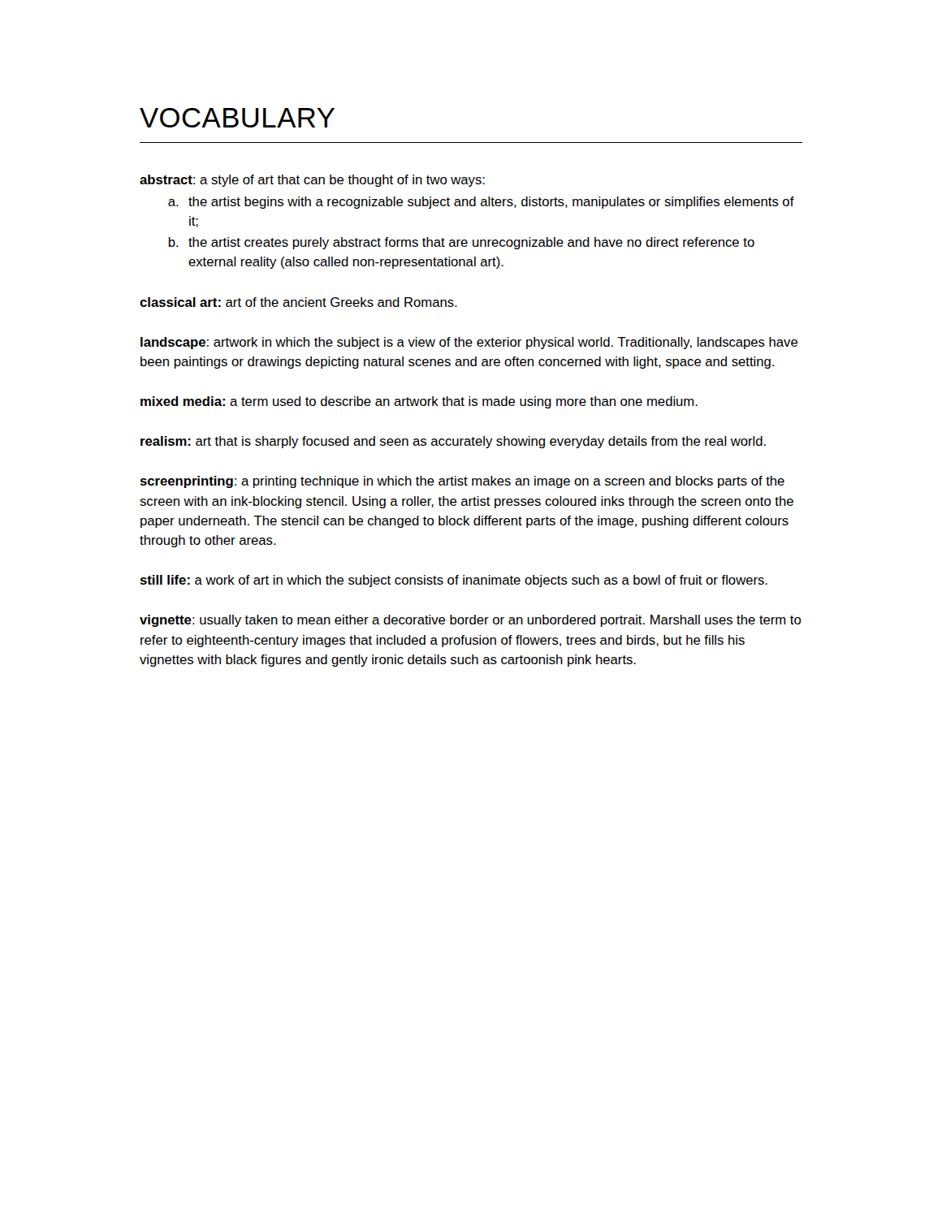VOCABULARY
abstract
: a style of art that can be thought of in two ways:
the artist begins with a recognizable subject and alters, distorts, manipulates or simplifies elements of it;
the artist creates purely abstract forms that are unrecognizable and have no direct reference to external reality (also called non-representational art).
classical art:
art of the ancient Greeks and Romans.
landscape
: artwork in which the subject is a view of the exterior physical world. Traditionally, landscapes have been paintings or drawings depicting natural scenes and are often concerned with light, space and setting.
mixed media:
a term used to describe an artwork that is made using more than one medium.
realism:
art that is sharply focused and seen as accurately showing everyday details from the real world.
screenprinting
: a printing technique in which the artist makes an image on a screen and blocks parts of the screen with an ink-blocking stencil. Using a roller, the artist presses coloured inks through the screen onto the paper underneath. The stencil can be changed to block different parts of the image, pushing different colours through to other areas.
still life:
a work of art in which the subject consists of inanimate objects such as a bowl of fruit or flowers.
vignette
: usually taken to mean either a decorative border or an unbordered portrait. Marshall uses the term to refer to eighteenth-century images that included a profusion of flowers, trees and birds, but he fills his vignettes with black figures and gently ironic details such as cartoonish pink hearts.